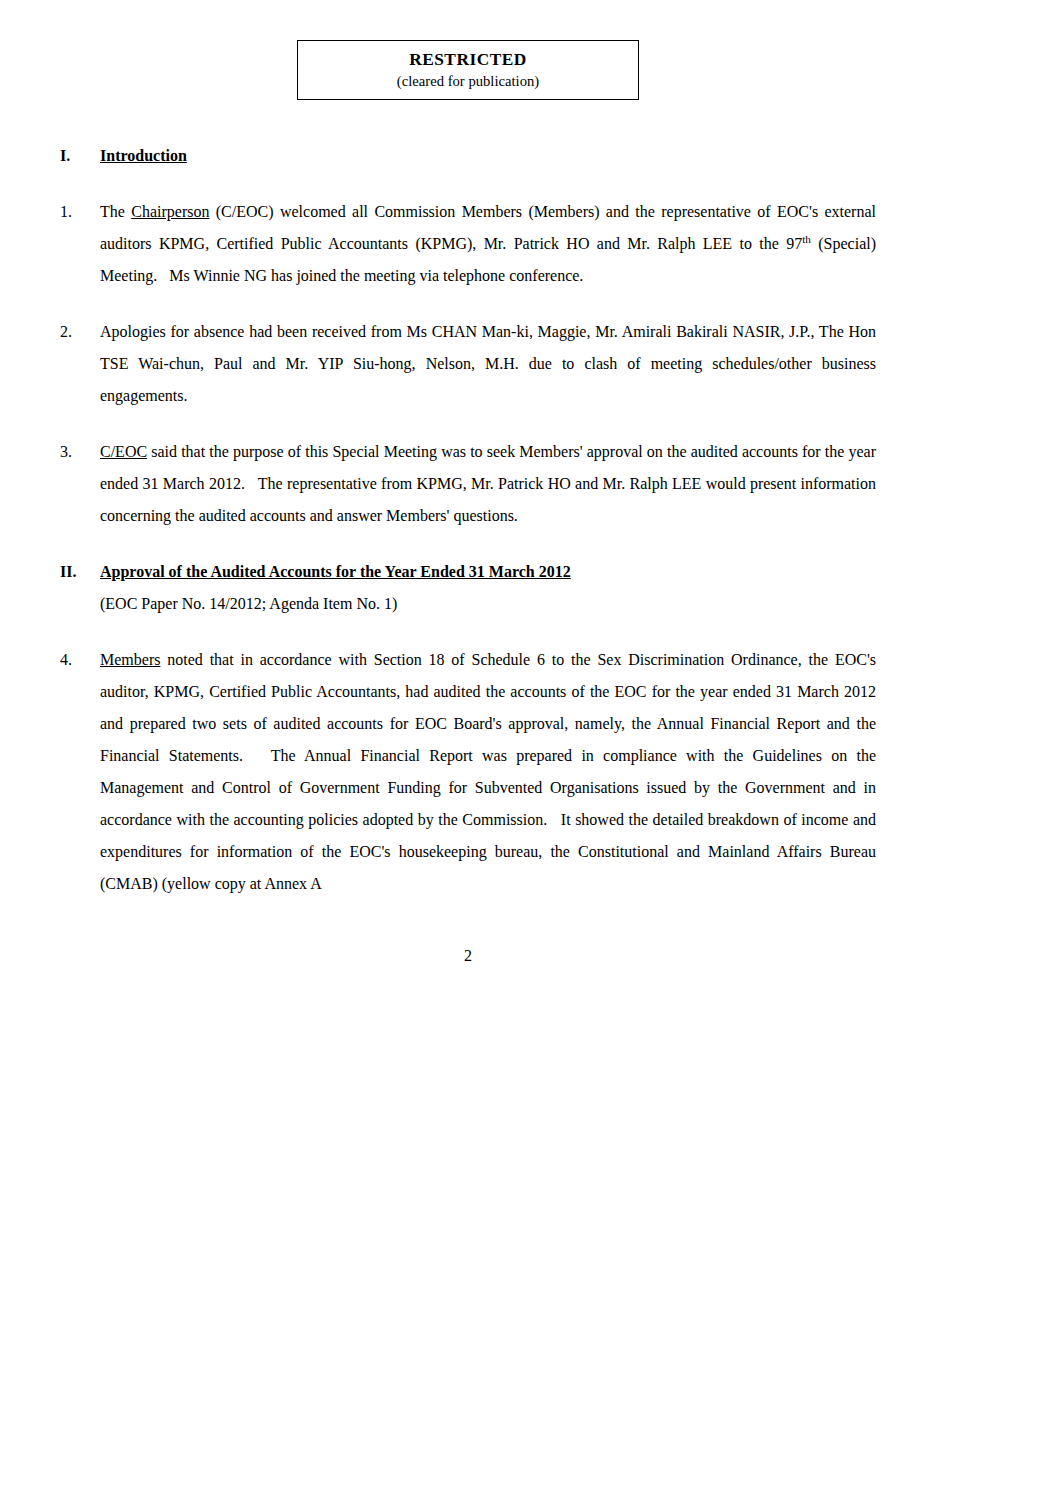RESTRICTED
(cleared for publication)
I. Introduction
1.
The Chairperson (C/EOC) welcomed all Commission Members (Members) and the representative of EOC's external auditors KPMG, Certified Public Accountants (KPMG), Mr. Patrick HO and Mr. Ralph LEE to the 97th (Special) Meeting. Ms Winnie NG has joined the meeting via telephone conference.
2.
Apologies for absence had been received from Ms CHAN Man-ki, Maggie, Mr. Amirali Bakirali NASIR, J.P., The Hon TSE Wai-chun, Paul and Mr. YIP Siu-hong, Nelson, M.H. due to clash of meeting schedules/other business engagements.
3.
C/EOC said that the purpose of this Special Meeting was to seek Members' approval on the audited accounts for the year ended 31 March 2012. The representative from KPMG, Mr. Patrick HO and Mr. Ralph LEE would present information concerning the audited accounts and answer Members' questions.
II.
Approval of the Audited Accounts for the Year Ended 31 March 2012
(EOC Paper No. 14/2012; Agenda Item No. 1)
4.
Members noted that in accordance with Section 18 of Schedule 6 to the Sex Discrimination Ordinance, the EOC's auditor, KPMG, Certified Public Accountants, had audited the accounts of the EOC for the year ended 31 March 2012 and prepared two sets of audited accounts for EOC Board's approval, namely, the Annual Financial Report and the Financial Statements. The Annual Financial Report was prepared in compliance with the Guidelines on the Management and Control of Government Funding for Subvented Organisations issued by the Government and in accordance with the accounting policies adopted by the Commission. It showed the detailed breakdown of income and expenditures for information of the EOC's housekeeping bureau, the Constitutional and Mainland Affairs Bureau (CMAB) (yellow copy at Annex A
2